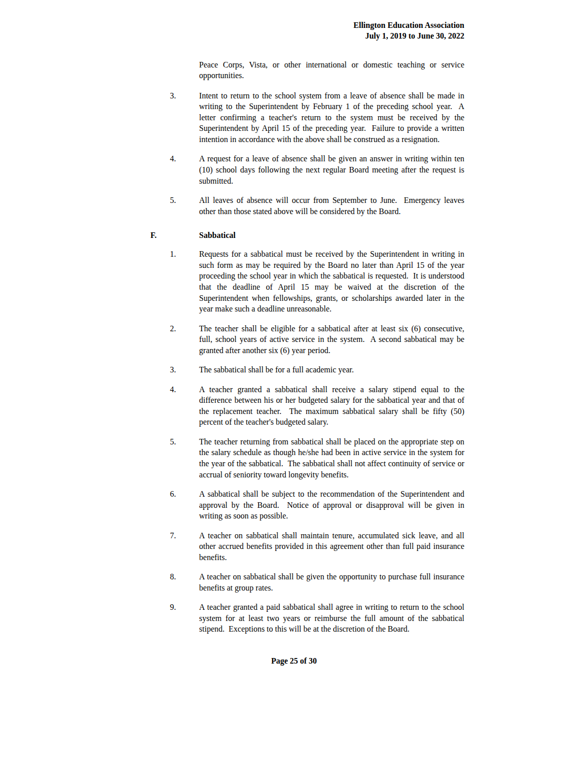Ellington Education Association
July 1, 2019 to June 30, 2022
Peace Corps, Vista, or other international or domestic teaching or service opportunities.
3. Intent to return to the school system from a leave of absence shall be made in writing to the Superintendent by February 1 of the preceding school year. A letter confirming a teacher's return to the system must be received by the Superintendent by April 15 of the preceding year. Failure to provide a written intention in accordance with the above shall be construed as a resignation.
4. A request for a leave of absence shall be given an answer in writing within ten (10) school days following the next regular Board meeting after the request is submitted.
5. All leaves of absence will occur from September to June. Emergency leaves other than those stated above will be considered by the Board.
F. Sabbatical
1. Requests for a sabbatical must be received by the Superintendent in writing in such form as may be required by the Board no later than April 15 of the year proceeding the school year in which the sabbatical is requested. It is understood that the deadline of April 15 may be waived at the discretion of the Superintendent when fellowships, grants, or scholarships awarded later in the year make such a deadline unreasonable.
2. The teacher shall be eligible for a sabbatical after at least six (6) consecutive, full, school years of active service in the system. A second sabbatical may be granted after another six (6) year period.
3. The sabbatical shall be for a full academic year.
4. A teacher granted a sabbatical shall receive a salary stipend equal to the difference between his or her budgeted salary for the sabbatical year and that of the replacement teacher. The maximum sabbatical salary shall be fifty (50) percent of the teacher's budgeted salary.
5. The teacher returning from sabbatical shall be placed on the appropriate step on the salary schedule as though he/she had been in active service in the system for the year of the sabbatical. The sabbatical shall not affect continuity of service or accrual of seniority toward longevity benefits.
6. A sabbatical shall be subject to the recommendation of the Superintendent and approval by the Board. Notice of approval or disapproval will be given in writing as soon as possible.
7. A teacher on sabbatical shall maintain tenure, accumulated sick leave, and all other accrued benefits provided in this agreement other than full paid insurance benefits.
8. A teacher on sabbatical shall be given the opportunity to purchase full insurance benefits at group rates.
9. A teacher granted a paid sabbatical shall agree in writing to return to the school system for at least two years or reimburse the full amount of the sabbatical stipend. Exceptions to this will be at the discretion of the Board.
Page 25 of 30